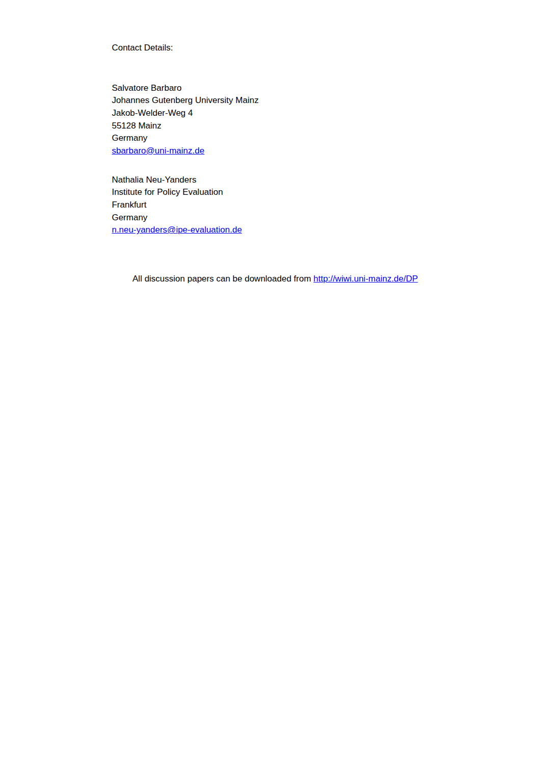Contact Details:
Salvatore Barbaro Johannes Gutenberg University Mainz Jakob-Welder-Weg 4 55128 Mainz Germany sbarbaro@uni-mainz.de Nathalia Neu-Yanders Institute for Policy Evaluation Frankfurt Germany n.neu-yanders@ipe-evaluation.de
All discussion papers can be downloaded from http://wiwi.uni-mainz.de/DP